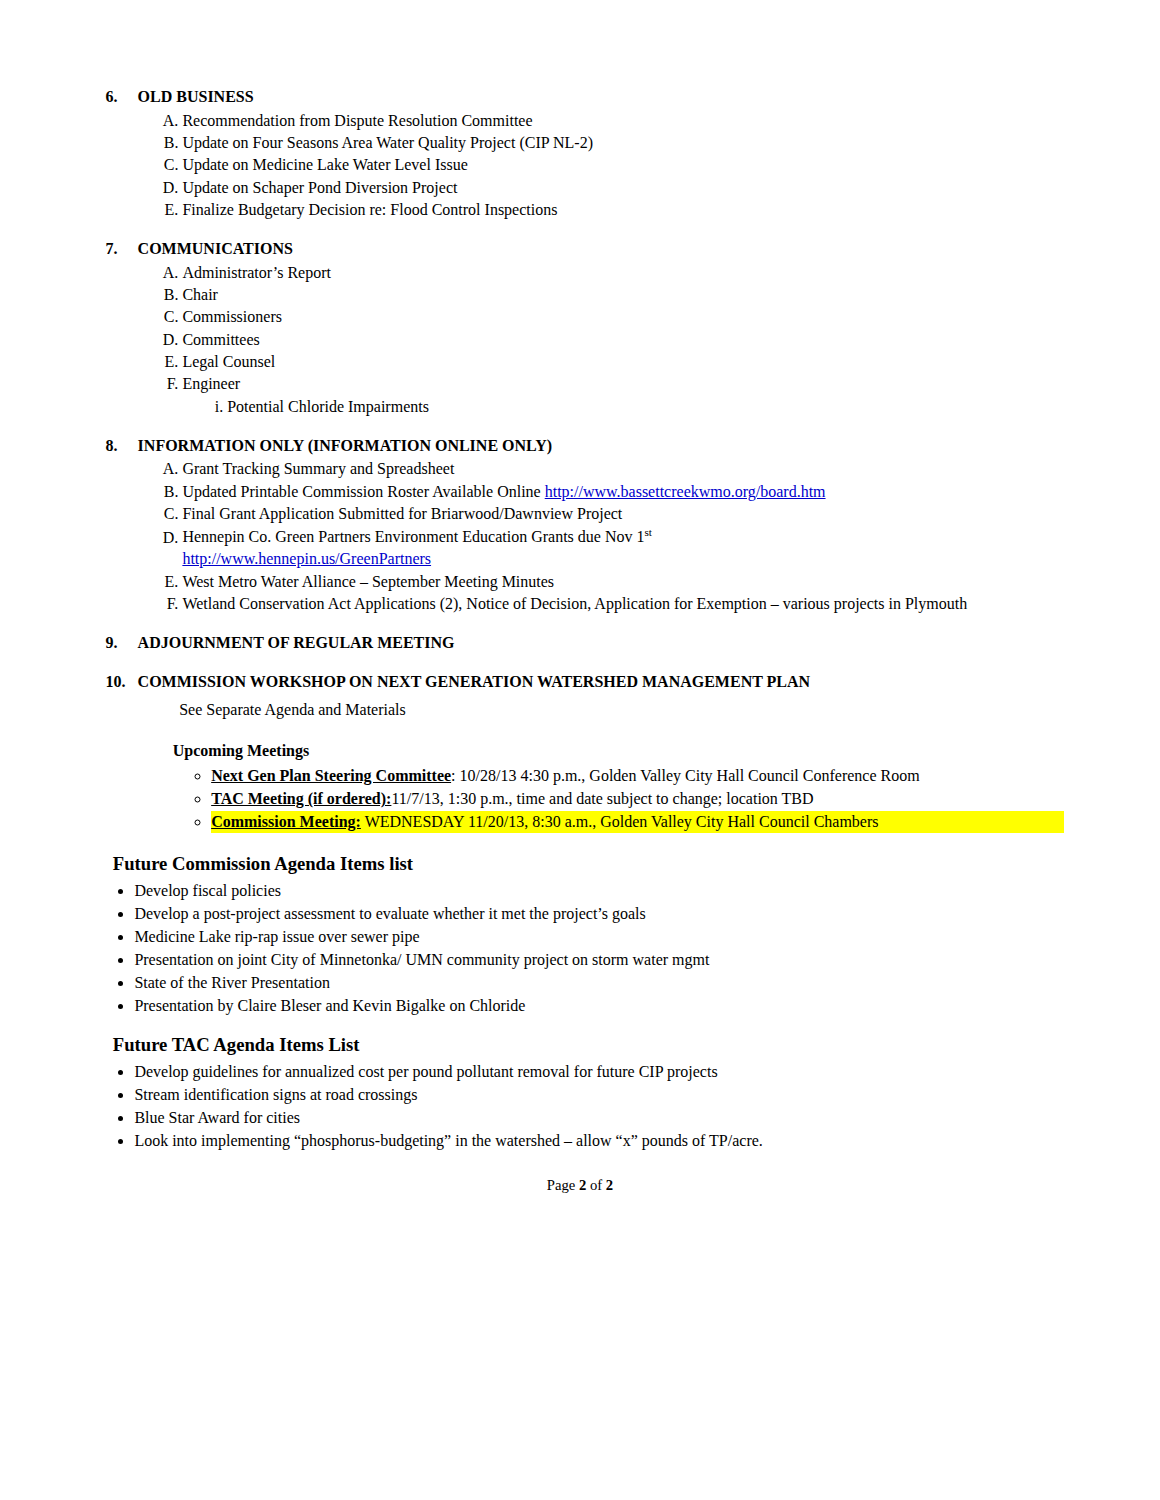Old Business
Recommendation from Dispute Resolution Committee
Update on Four Seasons Area Water Quality Project (CIP NL-2)
Update on Medicine Lake Water Level Issue
Update on Schaper Pond Diversion Project
Finalize Budgetary Decision re: Flood Control Inspections
Communications
Administrator’s Report
Chair
Commissioners
Committees
Legal Counsel
Engineer
Potential Chloride Impairments
Information Only (Information online only)
Grant Tracking Summary and Spreadsheet
Updated Printable Commission Roster Available Online http://www.bassettcreekwmo.org/board.htm
Final Grant Application Submitted for Briarwood/Dawnview Project
Hennepin Co. Green Partners Environment Education Grants due Nov 1st
http://www.hennepin.us/GreenPartners
West Metro Water Alliance – September Meeting Minutes
Wetland Conservation Act Applications (2), Notice of Decision, Application for Exemption – various projects in Plymouth
Adjournment of Regular Meeting
Commission Workshop on Next Generation Watershed Management Plan
See Separate Agenda and Materials
Upcoming Meetings
Next Gen Plan Steering Committee: 10/28/13 4:30 p.m., Golden Valley City Hall Council Conference Room
TAC Meeting (if ordered): 11/7/13, 1:30 p.m., time and date subject to change; location TBD
Commission Meeting: WEDNESDAY 11/20/13, 8:30 a.m., Golden Valley City Hall Council Chambers
Future Commission Agenda Items list
Develop fiscal policies
Develop a post-project assessment to evaluate whether it met the project’s goals
Medicine Lake rip-rap issue over sewer pipe
Presentation on joint City of Minnetonka/ UMN community project on storm water mgmt
State of the River Presentation
Presentation by Claire Bleser and Kevin Bigalke on Chloride
Future TAC Agenda Items List
Develop guidelines for annualized cost per pound pollutant removal for future CIP projects
Stream identification signs at road crossings
Blue Star Award for cities
Look into implementing “phosphorus-budgeting” in the watershed – allow “x” pounds of TP/acre.
Page 2 of 2